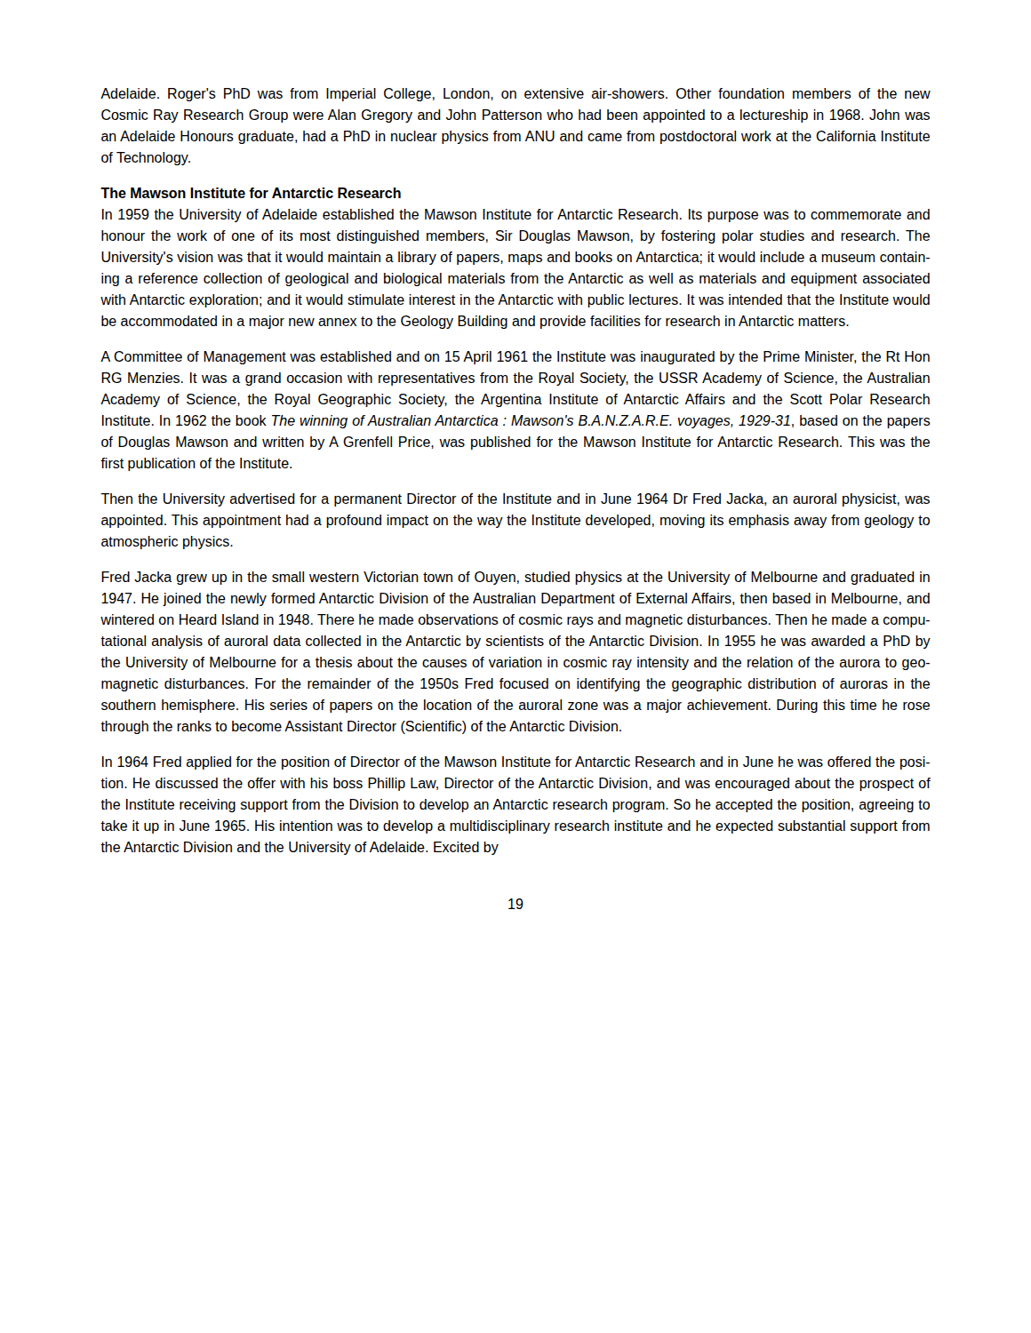Adelaide. Roger's PhD was from Imperial College, London, on extensive air-showers. Other foundation members of the new Cosmic Ray Research Group were Alan Gregory and John Patterson who had been appointed to a lectureship in 1968. John was an Adelaide Honours graduate, had a PhD in nuclear physics from ANU and came from postdoctoral work at the California Institute of Technology.
The Mawson Institute for Antarctic Research
In 1959 the University of Adelaide established the Mawson Institute for Antarctic Research. Its purpose was to commemorate and honour the work of one of its most distinguished members, Sir Douglas Mawson, by fostering polar studies and research. The University's vision was that it would maintain a library of papers, maps and books on Antarctica; it would include a museum containing a reference collection of geological and biological materials from the Antarctic as well as materials and equipment associated with Antarctic exploration; and it would stimulate interest in the Antarctic with public lectures. It was intended that the Institute would be accommodated in a major new annex to the Geology Building and provide facilities for research in Antarctic matters.
A Committee of Management was established and on 15 April 1961 the Institute was inaugurated by the Prime Minister, the Rt Hon RG Menzies. It was a grand occasion with representatives from the Royal Society, the USSR Academy of Science, the Australian Academy of Science, the Royal Geographic Society, the Argentina Institute of Antarctic Affairs and the Scott Polar Research Institute. In 1962 the book The winning of Australian Antarctica : Mawson's B.A.N.Z.A.R.E. voyages, 1929-31, based on the papers of Douglas Mawson and written by A Grenfell Price, was published for the Mawson Institute for Antarctic Research. This was the first publication of the Institute.
Then the University advertised for a permanent Director of the Institute and in June 1964 Dr Fred Jacka, an auroral physicist, was appointed. This appointment had a profound impact on the way the Institute developed, moving its emphasis away from geology to atmospheric physics.
Fred Jacka grew up in the small western Victorian town of Ouyen, studied physics at the University of Melbourne and graduated in 1947. He joined the newly formed Antarctic Division of the Australian Department of External Affairs, then based in Melbourne, and wintered on Heard Island in 1948. There he made observations of cosmic rays and magnetic disturbances. Then he made a computational analysis of auroral data collected in the Antarctic by scientists of the Antarctic Division. In 1955 he was awarded a PhD by the University of Melbourne for a thesis about the causes of variation in cosmic ray intensity and the relation of the aurora to geomagnetic disturbances. For the remainder of the 1950s Fred focused on identifying the geographic distribution of auroras in the southern hemisphere. His series of papers on the location of the auroral zone was a major achievement. During this time he rose through the ranks to become Assistant Director (Scientific) of the Antarctic Division.
In 1964 Fred applied for the position of Director of the Mawson Institute for Antarctic Research and in June he was offered the position. He discussed the offer with his boss Phillip Law, Director of the Antarctic Division, and was encouraged about the prospect of the Institute receiving support from the Division to develop an Antarctic research program. So he accepted the position, agreeing to take it up in June 1965. His intention was to develop a multidisciplinary research institute and he expected substantial support from the Antarctic Division and the University of Adelaide. Excited by
19